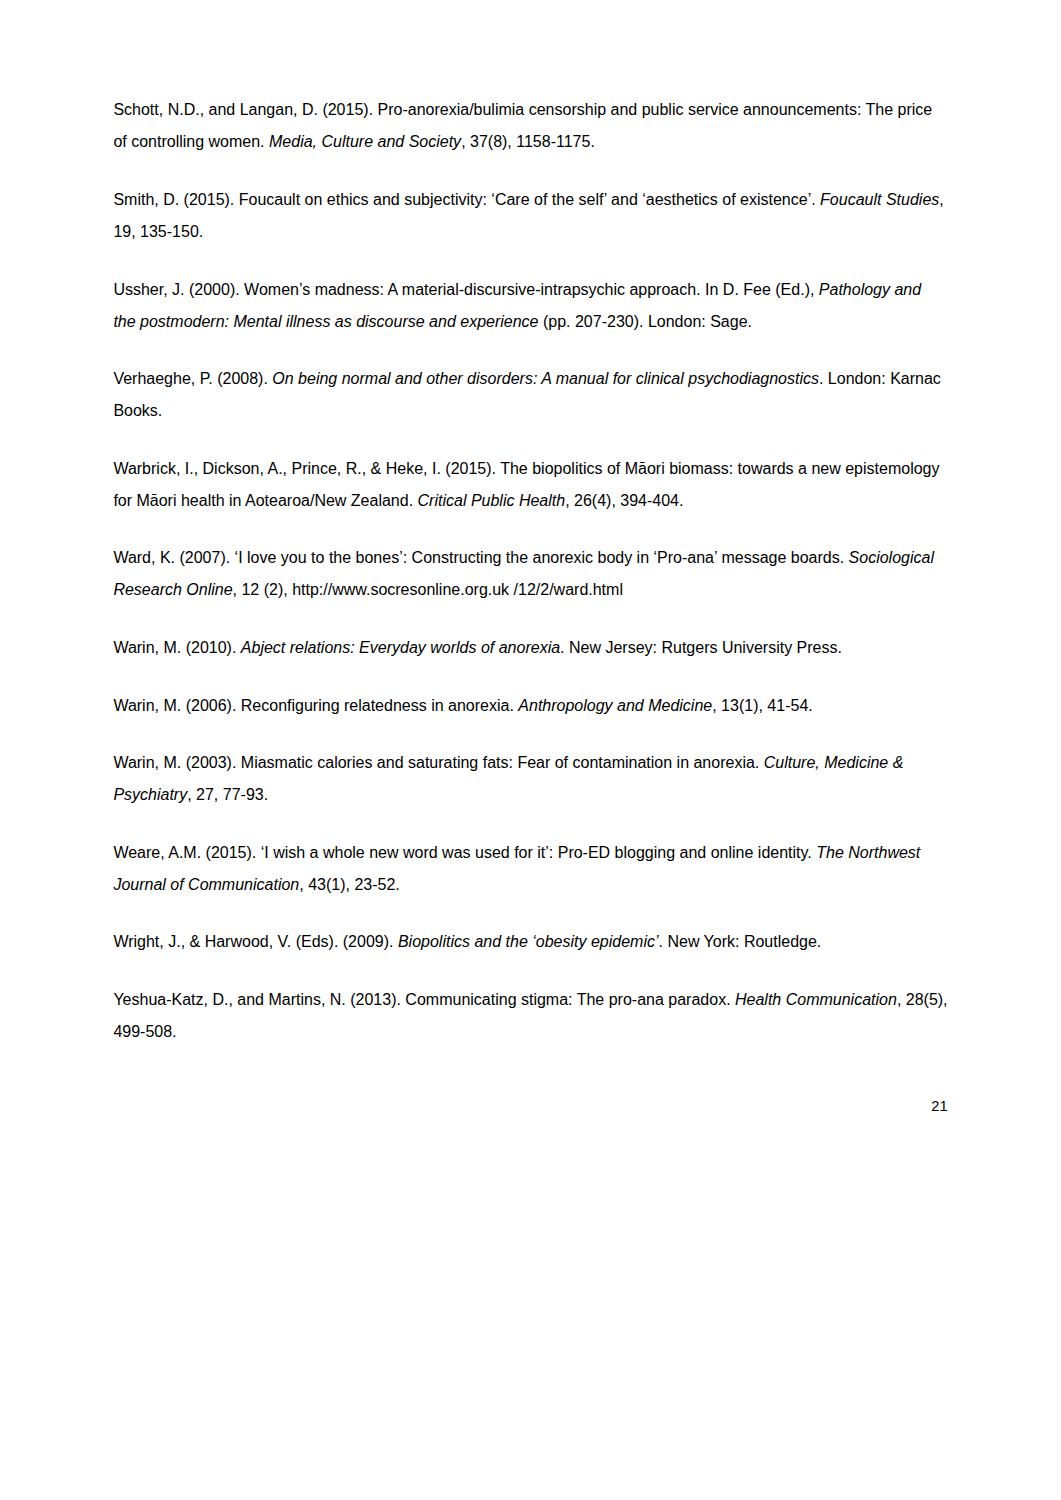Schott, N.D., and Langan, D. (2015). Pro-anorexia/bulimia censorship and public service announcements: The price of controlling women. Media, Culture and Society, 37(8), 1158-1175.
Smith, D. (2015). Foucault on ethics and subjectivity: ‘Care of the self’ and ‘aesthetics of existence’. Foucault Studies, 19, 135-150.
Ussher, J. (2000). Women’s madness: A material-discursive-intrapsychic approach. In D. Fee (Ed.), Pathology and the postmodern: Mental illness as discourse and experience (pp. 207-230). London: Sage.
Verhaeghe, P. (2008). On being normal and other disorders: A manual for clinical psychodiagnostics. London: Karnac Books.
Warbrick, I., Dickson, A., Prince, R., & Heke, I. (2015). The biopolitics of Māori biomass: towards a new epistemology for Māori health in Aotearoa/New Zealand. Critical Public Health, 26(4), 394-404.
Ward, K. (2007). ‘I love you to the bones’: Constructing the anorexic body in ‘Pro-ana’ message boards. Sociological Research Online, 12 (2), http://www.socresonline.org.uk /12/2/ward.html
Warin, M. (2010). Abject relations: Everyday worlds of anorexia. New Jersey: Rutgers University Press.
Warin, M. (2006). Reconfiguring relatedness in anorexia. Anthropology and Medicine, 13(1), 41-54.
Warin, M. (2003). Miasmatic calories and saturating fats: Fear of contamination in anorexia. Culture, Medicine & Psychiatry, 27, 77-93.
Weare, A.M. (2015). ‘I wish a whole new word was used for it’: Pro-ED blogging and online identity. The Northwest Journal of Communication, 43(1), 23-52.
Wright, J., & Harwood, V. (Eds). (2009). Biopolitics and the ‘obesity epidemic’. New York: Routledge.
Yeshua-Katz, D., and Martins, N. (2013). Communicating stigma: The pro-ana paradox. Health Communication, 28(5), 499-508.
21